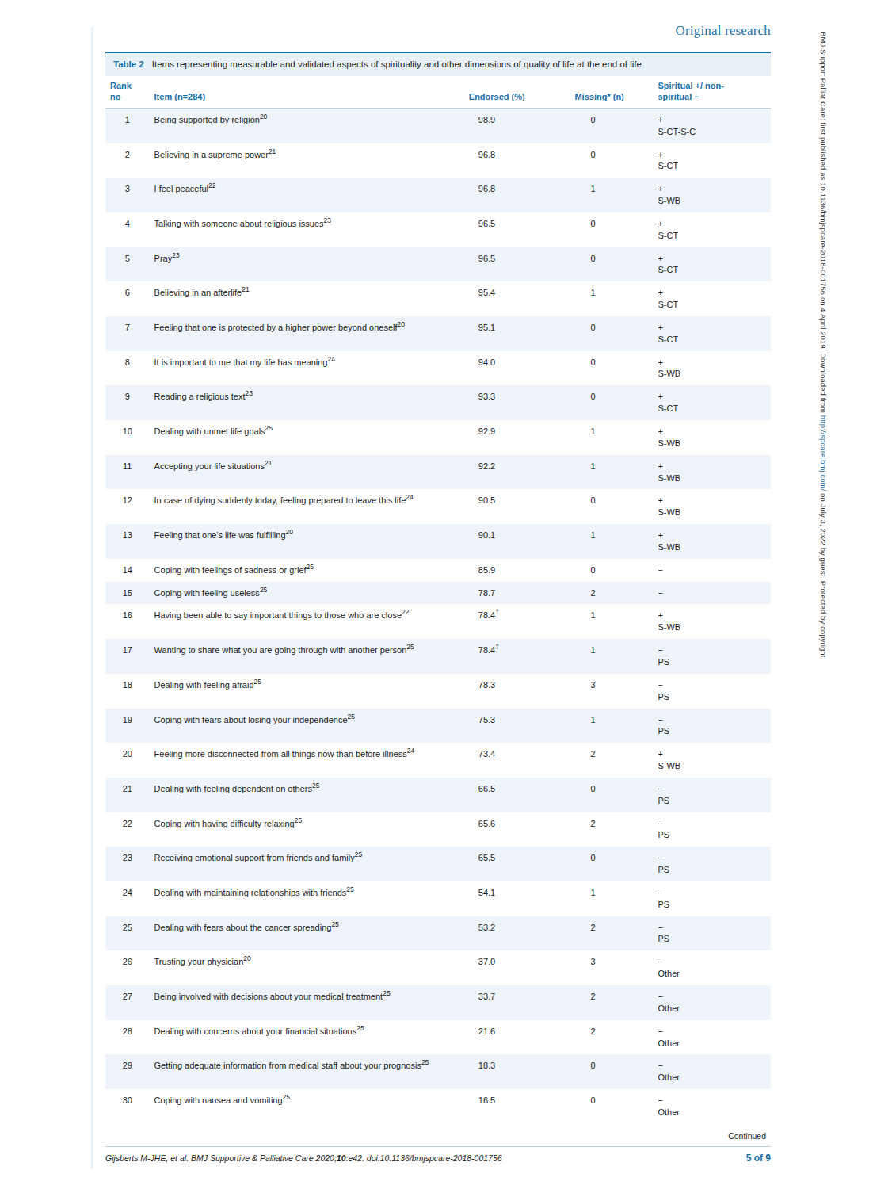BMJ Support Palliat Care: first published as 10.1136/bmjspcare-2018-001756 on 4 April 2019. Downloaded from http://spcare.bmj.com/ on July 3, 2022 by guest. Protected by copyright.
Original research
Table 2 Items representing measurable and validated aspects of spirituality and other dimensions of quality of life at the end of life
| Rank no | Item (n=284) | Endorsed (%) | Missing* (n) | Spiritual +/ non- spiritual − |
| --- | --- | --- | --- | --- |
| 1 | Being supported by religion 20 | 98.9 | 0 | + S-CT-S-C |
| 2 | Believing in a supreme power 21 | 96.8 | 0 | + S-CT |
| 3 | I feel peaceful 22 | 96.8 | 1 | + S-WB |
| 4 | Talking with someone about religious issues 23 | 96.5 | 0 | + S-CT |
| 5 | Pray 23 | 96.5 | 0 | + S-CT |
| 6 | Believing in an afterlife 21 | 95.4 | 1 | + S-CT |
| 7 | Feeling that one is protected by a higher power beyond oneself 20 | 95.1 | 0 | + S-CT |
| 8 | It is important to me that my life has meaning 24 | 94.0 | 0 | + S-WB |
| 9 | Reading a religious text 23 | 93.3 | 0 | + S-CT |
| 10 | Dealing with unmet life goals 25 | 92.9 | 1 | + S-WB |
| 11 | Accepting your life situations 21 | 92.2 | 1 | + S-WB |
| 12 | In case of dying suddenly today, feeling prepared to leave this life 24 | 90.5 | 0 | + S-WB |
| 13 | Feeling that one's life was fulfilling 20 | 90.1 | 1 | + S-WB |
| 14 | Coping with feelings of sadness or grief 25 | 85.9 | 0 | − |
| 15 | Coping with feeling useless 25 | 78.7 | 2 | − |
| 16 | Having been able to say important things to those who are close 22 | 78.4 † | 1 | + S-WB |
| 17 | Wanting to share what you are going through with another person 25 | 78.4 † | 1 | − PS |
| 18 | Dealing with feeling afraid 25 | 78.3 | 3 | − PS |
| 19 | Coping with fears about losing your independence 25 | 75.3 | 1 | − PS |
| 20 | Feeling more disconnected from all things now than before illness 24 | 73.4 | 2 | + S-WB |
| 21 | Dealing with feeling dependent on others 25 | 66.5 | 0 | − PS |
| 22 | Coping with having difficulty relaxing 25 | 65.6 | 2 | − PS |
| 23 | Receiving emotional support from friends and family 25 | 65.5 | 0 | − PS |
| 24 | Dealing with maintaining relationships with friends 25 | 54.1 | 1 | − PS |
| 25 | Dealing with fears about the cancer spreading 25 | 53.2 | 2 | − PS |
| 26 | Trusting your physician 20 | 37.0 | 3 | − Other |
| 27 | Being involved with decisions about your medical treatment 25 | 33.7 | 2 | − Other |
| 28 | Dealing with concerns about your financial situations 25 | 21.6 | 2 | − Other |
| 29 | Getting adequate information from medical staff about your prognosis 25 | 18.3 | 0 | − Other |
| 30 | Coping with nausea and vomiting 25 | 16.5 | 0 | − Other |
Continued
Gijsberts M-JHE, et al. BMJ Supportive & Palliative Care 2020;10:e42. doi:10.1136/bmjspcare-2018-001756
5 of 9